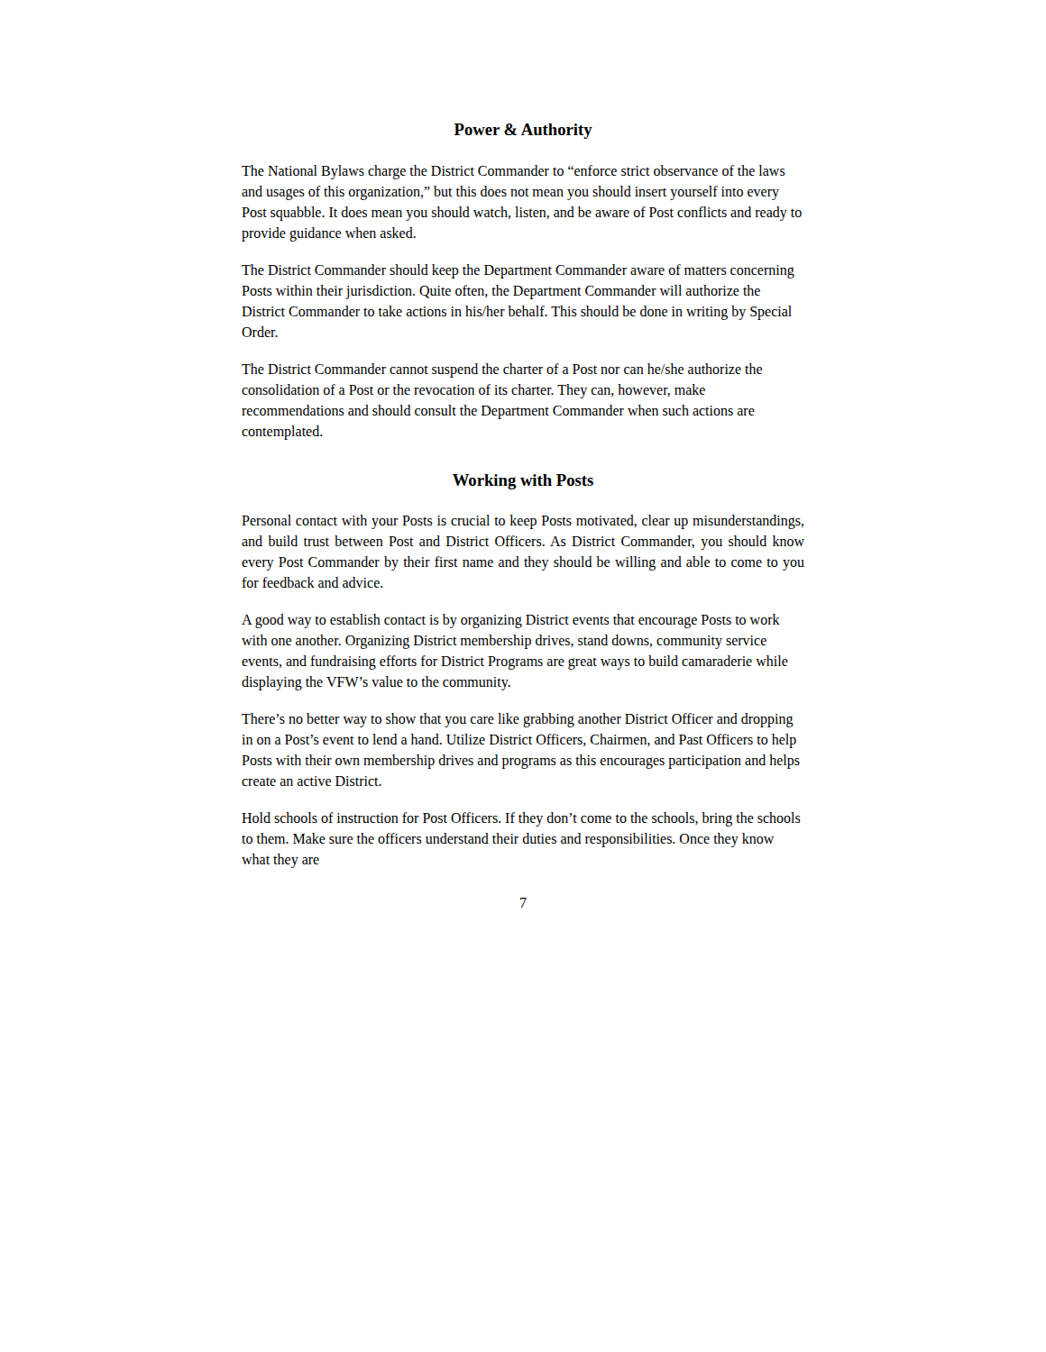Power & Authority
The National Bylaws charge the District Commander to “enforce strict observance of the laws and usages of this organization,” but this does not mean you should insert yourself into every Post squabble. It does mean you should watch, listen, and be aware of Post conflicts and ready to provide guidance when asked.
The District Commander should keep the Department Commander aware of matters concerning Posts within their jurisdiction. Quite often, the Department Commander will authorize the District Commander to take actions in his/her behalf. This should be done in writing by Special Order.
The District Commander cannot suspend the charter of a Post nor can he/she authorize the consolidation of a Post or the revocation of its charter. They can, however, make recommendations and should consult the Department Commander when such actions are contemplated.
Working with Posts
Personal contact with your Posts is crucial to keep Posts motivated, clear up misunderstandings, and build trust between Post and District Officers. As District Commander, you should know every Post Commander by their first name and they should be willing and able to come to you for feedback and advice.
A good way to establish contact is by organizing District events that encourage Posts to work with one another. Organizing District membership drives, stand downs, community service events, and fundraising efforts for District Programs are great ways to build camaraderie while displaying the VFW’s value to the community.
There’s no better way to show that you care like grabbing another District Officer and dropping in on a Post’s event to lend a hand. Utilize District Officers, Chairmen, and Past Officers to help Posts with their own membership drives and programs as this encourages participation and helps create an active District.
Hold schools of instruction for Post Officers. If they don’t come to the schools, bring the schools to them. Make sure the officers understand their duties and responsibilities. Once they know what they are
7